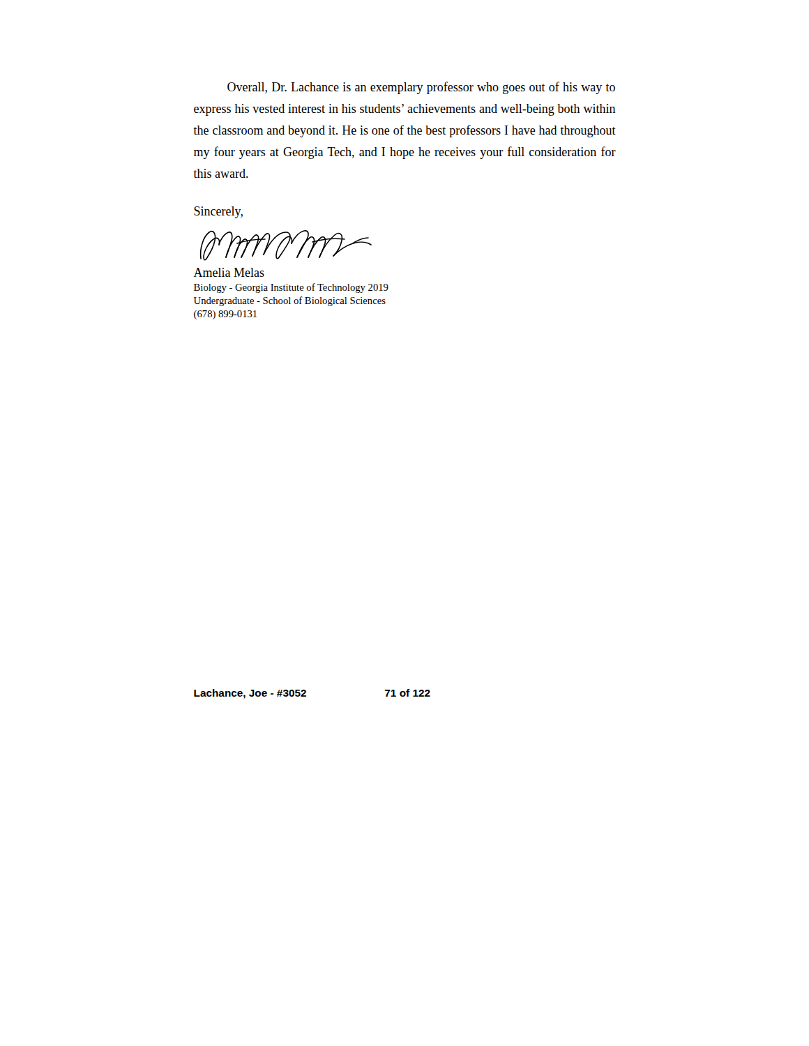Overall, Dr. Lachance is an exemplary professor who goes out of his way to express his vested interest in his students’ achievements and well-being both within the classroom and beyond it. He is one of the best professors I have had throughout my four years at Georgia Tech, and I hope he receives your full consideration for this award.
Sincerely,
Amelia Melas
Biology - Georgia Institute of Technology 2019
Undergraduate - School of Biological Sciences
(678) 899-0131
Lachance, Joe - #3052
71 of 122